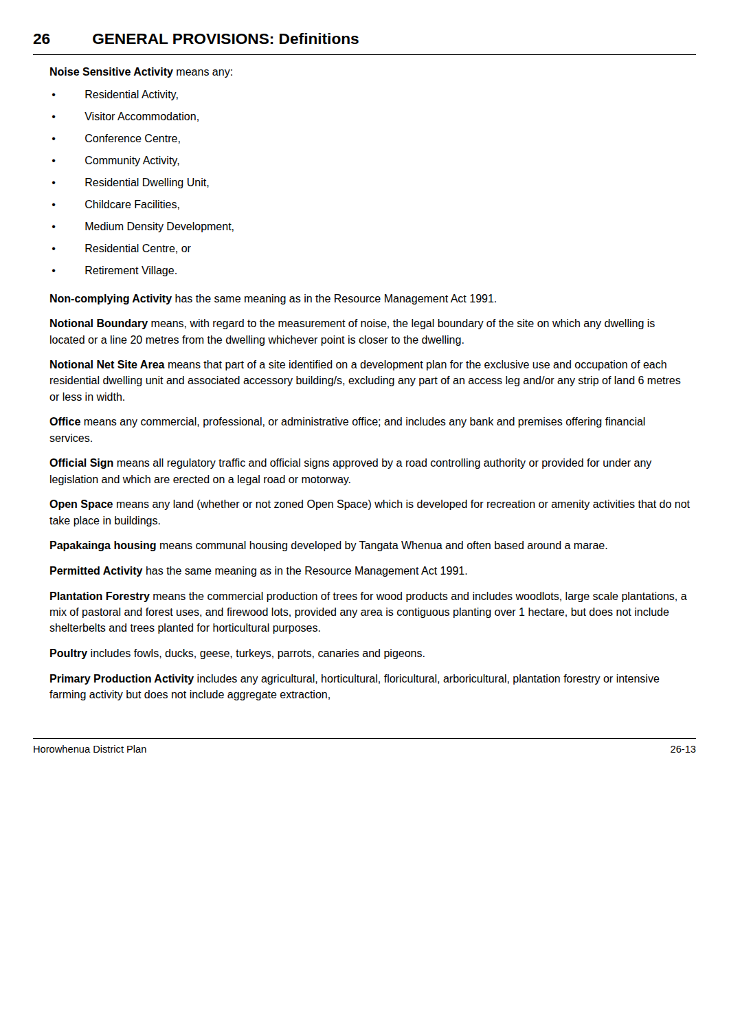26 GENERAL PROVISIONS: Definitions
Noise Sensitive Activity means any:
Residential Activity,
Visitor Accommodation,
Conference Centre,
Community Activity,
Residential Dwelling Unit,
Childcare Facilities,
Medium Density Development,
Residential Centre, or
Retirement Village.
Non-complying Activity has the same meaning as in the Resource Management Act 1991.
Notional Boundary means, with regard to the measurement of noise, the legal boundary of the site on which any dwelling is located or a line 20 metres from the dwelling whichever point is closer to the dwelling.
Notional Net Site Area means that part of a site identified on a development plan for the exclusive use and occupation of each residential dwelling unit and associated accessory building/s, excluding any part of an access leg and/or any strip of land 6 metres or less in width.
Office means any commercial, professional, or administrative office; and includes any bank and premises offering financial services.
Official Sign means all regulatory traffic and official signs approved by a road controlling authority or provided for under any legislation and which are erected on a legal road or motorway.
Open Space means any land (whether or not zoned Open Space) which is developed for recreation or amenity activities that do not take place in buildings.
Papakainga housing means communal housing developed by Tangata Whenua and often based around a marae.
Permitted Activity has the same meaning as in the Resource Management Act 1991.
Plantation Forestry means the commercial production of trees for wood products and includes woodlots, large scale plantations, a mix of pastoral and forest uses, and firewood lots, provided any area is contiguous planting over 1 hectare, but does not include shelterbelts and trees planted for horticultural purposes.
Poultry includes fowls, ducks, geese, turkeys, parrots, canaries and pigeons.
Primary Production Activity includes any agricultural, horticultural, floricultural, arboricultural, plantation forestry or intensive farming activity but does not include aggregate extraction,
Horowhenua District Plan 26-13